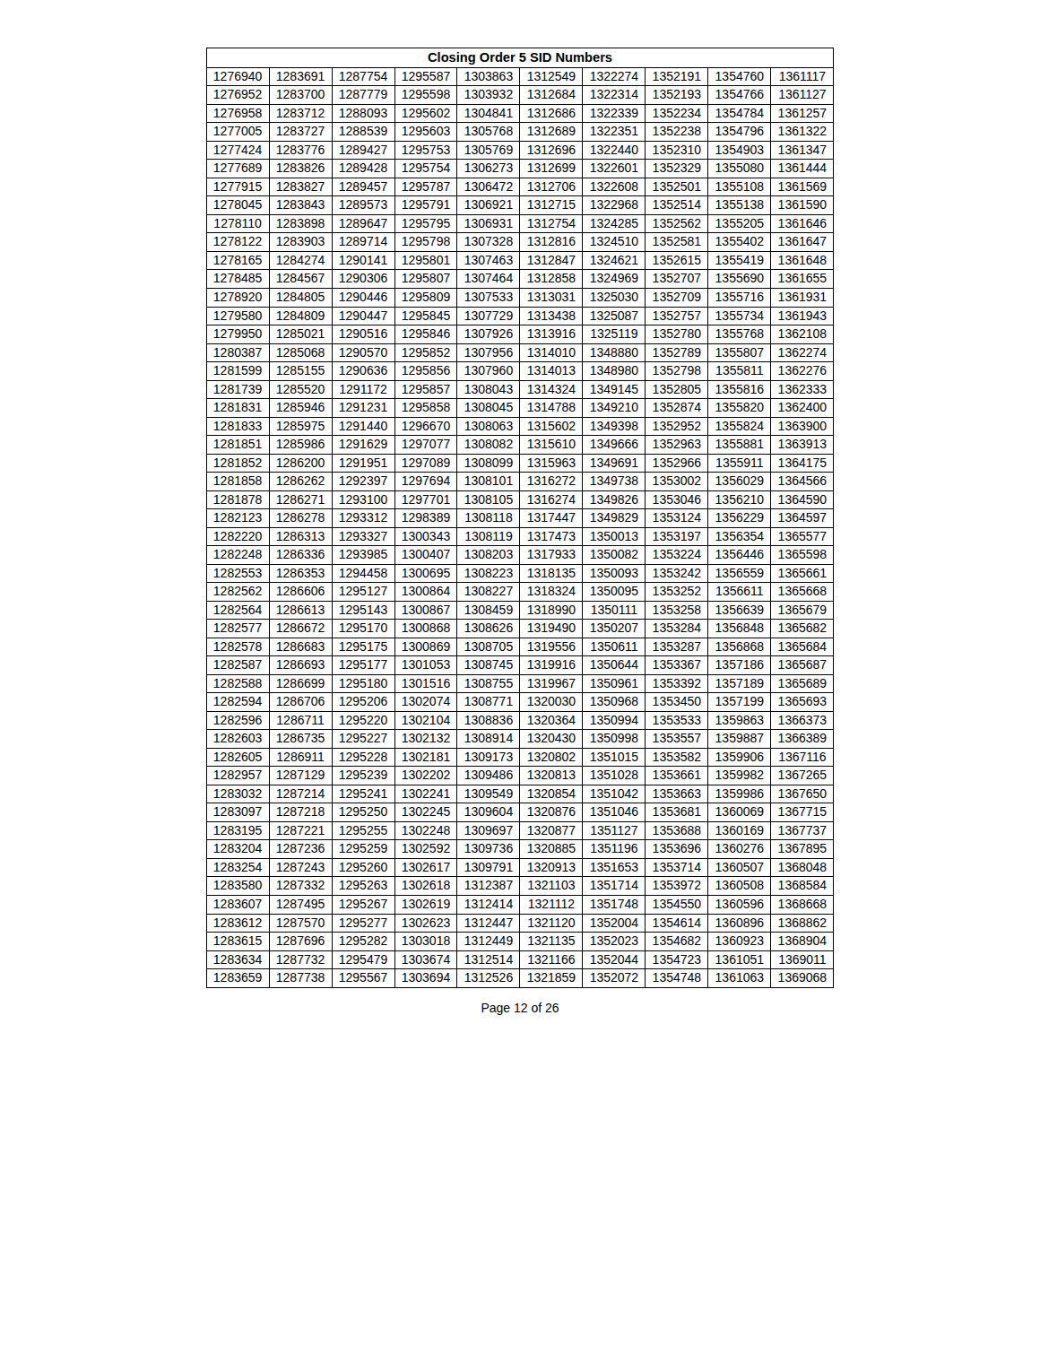Closing Order 5 SID Numbers
| 1276940 | 1283691 | 1287754 | 1295587 | 1303863 | 1312549 | 1322274 | 1352191 | 1354760 | 1361117 |
| 1276952 | 1283700 | 1287779 | 1295598 | 1303932 | 1312684 | 1322314 | 1352193 | 1354766 | 1361127 |
| 1276958 | 1283712 | 1288093 | 1295602 | 1304841 | 1312686 | 1322339 | 1352234 | 1354784 | 1361257 |
| 1277005 | 1283727 | 1288539 | 1295603 | 1305768 | 1312689 | 1322351 | 1352238 | 1354796 | 1361322 |
| 1277424 | 1283776 | 1289427 | 1295753 | 1305769 | 1312696 | 1322440 | 1352310 | 1354903 | 1361347 |
| 1277689 | 1283826 | 1289428 | 1295754 | 1306273 | 1312699 | 1322601 | 1352329 | 1355080 | 1361444 |
| 1277915 | 1283827 | 1289457 | 1295787 | 1306472 | 1312706 | 1322608 | 1352501 | 1355108 | 1361569 |
| 1278045 | 1283843 | 1289573 | 1295791 | 1306921 | 1312715 | 1322968 | 1352514 | 1355138 | 1361590 |
| 1278110 | 1283898 | 1289647 | 1295795 | 1306931 | 1312754 | 1324285 | 1352562 | 1355205 | 1361646 |
| 1278122 | 1283903 | 1289714 | 1295798 | 1307328 | 1312816 | 1324510 | 1352581 | 1355402 | 1361647 |
| 1278165 | 1284274 | 1290141 | 1295801 | 1307463 | 1312847 | 1324621 | 1352615 | 1355419 | 1361648 |
| 1278485 | 1284567 | 1290306 | 1295807 | 1307464 | 1312858 | 1324969 | 1352707 | 1355690 | 1361655 |
| 1278920 | 1284805 | 1290446 | 1295809 | 1307533 | 1313031 | 1325030 | 1352709 | 1355716 | 1361931 |
| 1279580 | 1284809 | 1290447 | 1295845 | 1307729 | 1313438 | 1325087 | 1352757 | 1355734 | 1361943 |
| 1279950 | 1285021 | 1290516 | 1295846 | 1307926 | 1313916 | 1325119 | 1352780 | 1355768 | 1362108 |
| 1280387 | 1285068 | 1290570 | 1295852 | 1307956 | 1314010 | 1348880 | 1352789 | 1355807 | 1362274 |
| 1281599 | 1285155 | 1290636 | 1295856 | 1307960 | 1314013 | 1348980 | 1352798 | 1355811 | 1362276 |
| 1281739 | 1285520 | 1291172 | 1295857 | 1308043 | 1314324 | 1349145 | 1352805 | 1355816 | 1362333 |
| 1281831 | 1285946 | 1291231 | 1295858 | 1308045 | 1314788 | 1349210 | 1352874 | 1355820 | 1362400 |
| 1281833 | 1285975 | 1291440 | 1296670 | 1308063 | 1315602 | 1349398 | 1352952 | 1355824 | 1363900 |
| 1281851 | 1285986 | 1291629 | 1297077 | 1308082 | 1315610 | 1349666 | 1352963 | 1355881 | 1363913 |
| 1281852 | 1286200 | 1291951 | 1297089 | 1308099 | 1315963 | 1349691 | 1352966 | 1355911 | 1364175 |
| 1281858 | 1286262 | 1292397 | 1297694 | 1308101 | 1316272 | 1349738 | 1353002 | 1356029 | 1364566 |
| 1281878 | 1286271 | 1293100 | 1297701 | 1308105 | 1316274 | 1349826 | 1353046 | 1356210 | 1364590 |
| 1282123 | 1286278 | 1293312 | 1298389 | 1308118 | 1317447 | 1349829 | 1353124 | 1356229 | 1364597 |
| 1282220 | 1286313 | 1293327 | 1300343 | 1308119 | 1317473 | 1350013 | 1353197 | 1356354 | 1365577 |
| 1282248 | 1286336 | 1293985 | 1300407 | 1308203 | 1317933 | 1350082 | 1353224 | 1356446 | 1365598 |
| 1282553 | 1286353 | 1294458 | 1300695 | 1308223 | 1318135 | 1350093 | 1353242 | 1356559 | 1365661 |
| 1282562 | 1286606 | 1295127 | 1300864 | 1308227 | 1318324 | 1350095 | 1353252 | 1356611 | 1365668 |
| 1282564 | 1286613 | 1295143 | 1300867 | 1308459 | 1318990 | 1350111 | 1353258 | 1356639 | 1365679 |
| 1282577 | 1286672 | 1295170 | 1300868 | 1308626 | 1319490 | 1350207 | 1353284 | 1356848 | 1365682 |
| 1282578 | 1286683 | 1295175 | 1300869 | 1308705 | 1319556 | 1350611 | 1353287 | 1356868 | 1365684 |
| 1282587 | 1286693 | 1295177 | 1301053 | 1308745 | 1319916 | 1350644 | 1353367 | 1357186 | 1365687 |
| 1282588 | 1286699 | 1295180 | 1301516 | 1308755 | 1319967 | 1350961 | 1353392 | 1357189 | 1365689 |
| 1282594 | 1286706 | 1295206 | 1302074 | 1308771 | 1320030 | 1350968 | 1353450 | 1357199 | 1365693 |
| 1282596 | 1286711 | 1295220 | 1302104 | 1308836 | 1320364 | 1350994 | 1353533 | 1359863 | 1366373 |
| 1282603 | 1286735 | 1295227 | 1302132 | 1308914 | 1320430 | 1350998 | 1353557 | 1359887 | 1366389 |
| 1282605 | 1286911 | 1295228 | 1302181 | 1309173 | 1320802 | 1351015 | 1353582 | 1359906 | 1367116 |
| 1282957 | 1287129 | 1295239 | 1302202 | 1309486 | 1320813 | 1351028 | 1353661 | 1359982 | 1367265 |
| 1283032 | 1287214 | 1295241 | 1302241 | 1309549 | 1320854 | 1351042 | 1353663 | 1359986 | 1367650 |
| 1283097 | 1287218 | 1295250 | 1302245 | 1309604 | 1320876 | 1351046 | 1353681 | 1360069 | 1367715 |
| 1283195 | 1287221 | 1295255 | 1302248 | 1309697 | 1320877 | 1351127 | 1353688 | 1360169 | 1367737 |
| 1283204 | 1287236 | 1295259 | 1302592 | 1309736 | 1320885 | 1351196 | 1353696 | 1360276 | 1367895 |
| 1283254 | 1287243 | 1295260 | 1302617 | 1309791 | 1320913 | 1351653 | 1353714 | 1360507 | 1368048 |
| 1283580 | 1287332 | 1295263 | 1302618 | 1312387 | 1321103 | 1351714 | 1353972 | 1360508 | 1368584 |
| 1283607 | 1287495 | 1295267 | 1302619 | 1312414 | 1321112 | 1351748 | 1354550 | 1360596 | 1368668 |
| 1283612 | 1287570 | 1295277 | 1302623 | 1312447 | 1321120 | 1352004 | 1354614 | 1360896 | 1368862 |
| 1283615 | 1287696 | 1295282 | 1303018 | 1312449 | 1321135 | 1352023 | 1354682 | 1360923 | 1368904 |
| 1283634 | 1287732 | 1295479 | 1303674 | 1312514 | 1321166 | 1352044 | 1354723 | 1361051 | 1369011 |
| 1283659 | 1287738 | 1295567 | 1303694 | 1312526 | 1321859 | 1352072 | 1354748 | 1361063 | 1369068 |
Page 12 of 26